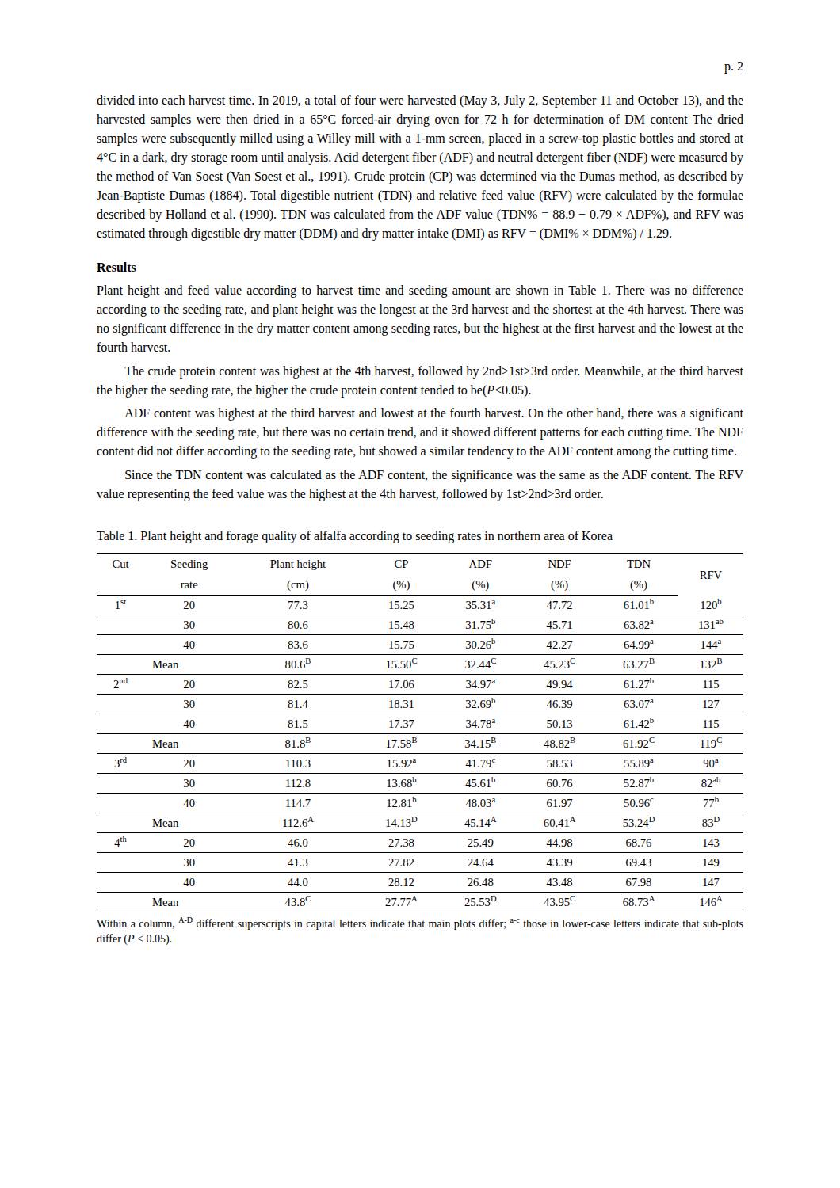p. 2
divided into each harvest time. In 2019, a total of four were harvested (May 3, July 2, September 11 and October 13), and the harvested samples were then dried in a 65°C forced-air drying oven for 72 h for determination of DM content The dried samples were subsequently milled using a Willey mill with a 1-mm screen, placed in a screw-top plastic bottles and stored at 4°C in a dark, dry storage room until analysis. Acid detergent fiber (ADF) and neutral detergent fiber (NDF) were measured by the method of Van Soest (Van Soest et al., 1991). Crude protein (CP) was determined via the Dumas method, as described by Jean-Baptiste Dumas (1884). Total digestible nutrient (TDN) and relative feed value (RFV) were calculated by the formulae described by Holland et al. (1990). TDN was calculated from the ADF value (TDN% = 88.9 − 0.79 × ADF%), and RFV was estimated through digestible dry matter (DDM) and dry matter intake (DMI) as RFV = (DMI% × DDM%) / 1.29.
Results
Plant height and feed value according to harvest time and seeding amount are shown in Table 1. There was no difference according to the seeding rate, and plant height was the longest at the 3rd harvest and the shortest at the 4th harvest. There was no significant difference in the dry matter content among seeding rates, but the highest at the first harvest and the lowest at the fourth harvest.
The crude protein content was highest at the 4th harvest, followed by 2nd>1st>3rd order. Meanwhile, at the third harvest the higher the seeding rate, the higher the crude protein content tended to be(P<0.05).
ADF content was highest at the third harvest and lowest at the fourth harvest. On the other hand, there was a significant difference with the seeding rate, but there was no certain trend, and it showed different patterns for each cutting time. The NDF content did not differ according to the seeding rate, but showed a similar tendency to the ADF content among the cutting time.
Since the TDN content was calculated as the ADF content, the significance was the same as the ADF content. The RFV value representing the feed value was the highest at the 4th harvest, followed by 1st>2nd>3rd order.
Table 1. Plant height and forage quality of alfalfa according to seeding rates in northern area of Korea
| Cut | Seeding | Plant height | CP | ADF | NDF | TDN | RFV |
| --- | --- | --- | --- | --- | --- | --- | --- |
| | rate | (cm) | (%) | (%) | (%) | (%) |
| 1 st | 20 | 77.3 | 15.25 | 35.31 a | 47.72 | 61.01 b | 120 b |
| | 30 | 80.6 | 15.48 | 31.75 b | 45.71 | 63.82 a | 131 ab |
| | 40 | 83.6 | 15.75 | 30.26 b | 42.27 | 64.99 a | 144 a |
| Mean | 80.6 B | 15.50 C | 32.44 C | 45.23 C | 63.27 B | 132 B |
| 2 nd | 20 | 82.5 | 17.06 | 34.97 a | 49.94 | 61.27 b | 115 |
| | 30 | 81.4 | 18.31 | 32.69 b | 46.39 | 63.07 a | 127 |
| | 40 | 81.5 | 17.37 | 34.78 a | 50.13 | 61.42 b | 115 |
| Mean | 81.8 B | 17.58 B | 34.15 B | 48.82 B | 61.92 C | 119 C |
| 3 rd | 20 | 110.3 | 15.92 a | 41.79 c | 58.53 | 55.89 a | 90 a |
| | 30 | 112.8 | 13.68 b | 45.61 b | 60.76 | 52.87 b | 82 ab |
| | 40 | 114.7 | 12.81 b | 48.03 a | 61.97 | 50.96 c | 77 b |
| Mean | 112.6 A | 14.13 D | 45.14 A | 60.41 A | 53.24 D | 83 D |
| 4 th | 20 | 46.0 | 27.38 | 25.49 | 44.98 | 68.76 | 143 |
| | 30 | 41.3 | 27.82 | 24.64 | 43.39 | 69.43 | 149 |
| | 40 | 44.0 | 28.12 | 26.48 | 43.48 | 67.98 | 147 |
| Mean | 43.8 C | 27.77 A | 25.53 D | 43.95 C | 68.73 A | 146 A |
Within a column, A-D different superscripts in capital letters indicate that main plots differ; a-c those in lower-case letters indicate that sub-plots differ (P < 0.05).